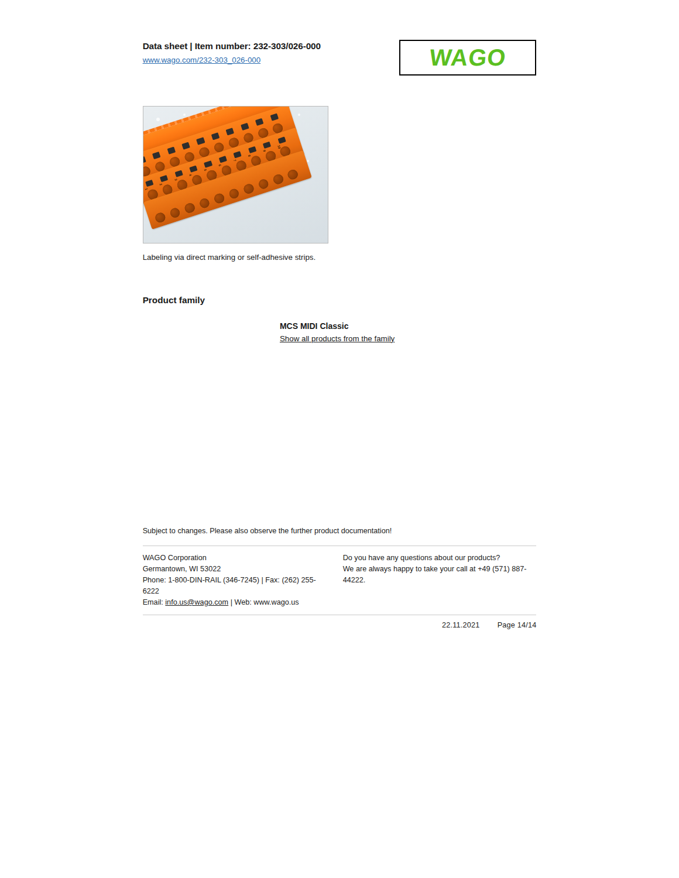Data sheet | Item number: 232-303/026-000
www.wago.com/232-303_026-000
WAGO
1
2
3
4
5
6
7
8
9
10
Labeling via direct marking or self-adhesive strips.
Product family
MCS MIDI Classic
Show all products from the family
Subject to changes. Please also observe the further product documentation!
WAGO Corporation
Germantown, WI 53022
Phone: 1-800-DIN-RAIL (346-7245) | Fax: (262) 255-6222
Email: info.us@wago.com | Web: www.wago.us
Do you have any questions about our products?
We are always happy to take your call at +49 (571) 887-44222.
22.11.2021 Page 14/14